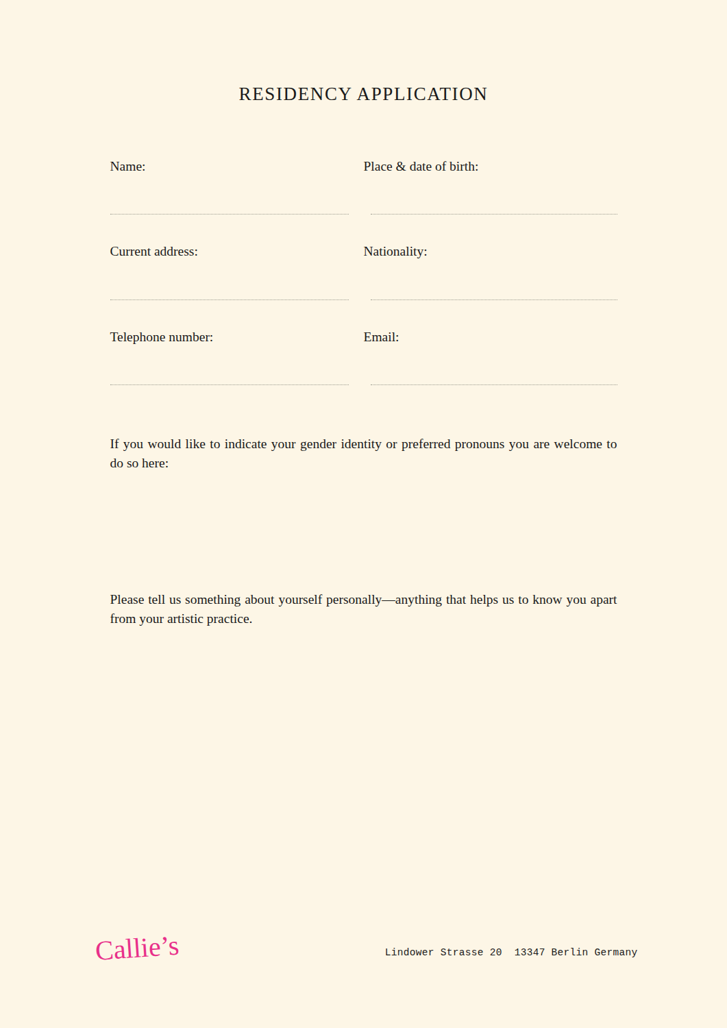RESIDENCY APPLICATION
| Name: | Place & date of birth: |
| Current address: | Nationality: |
| Telephone number: | Email: |
If you would like to indicate your gender identity or preferred pronouns you are welcome to do so here:
Please tell us something about yourself personally—anything that helps us to know you apart from your artistic practice.
Callie’s
Lindower Strasse 20 13347 Berlin Germany